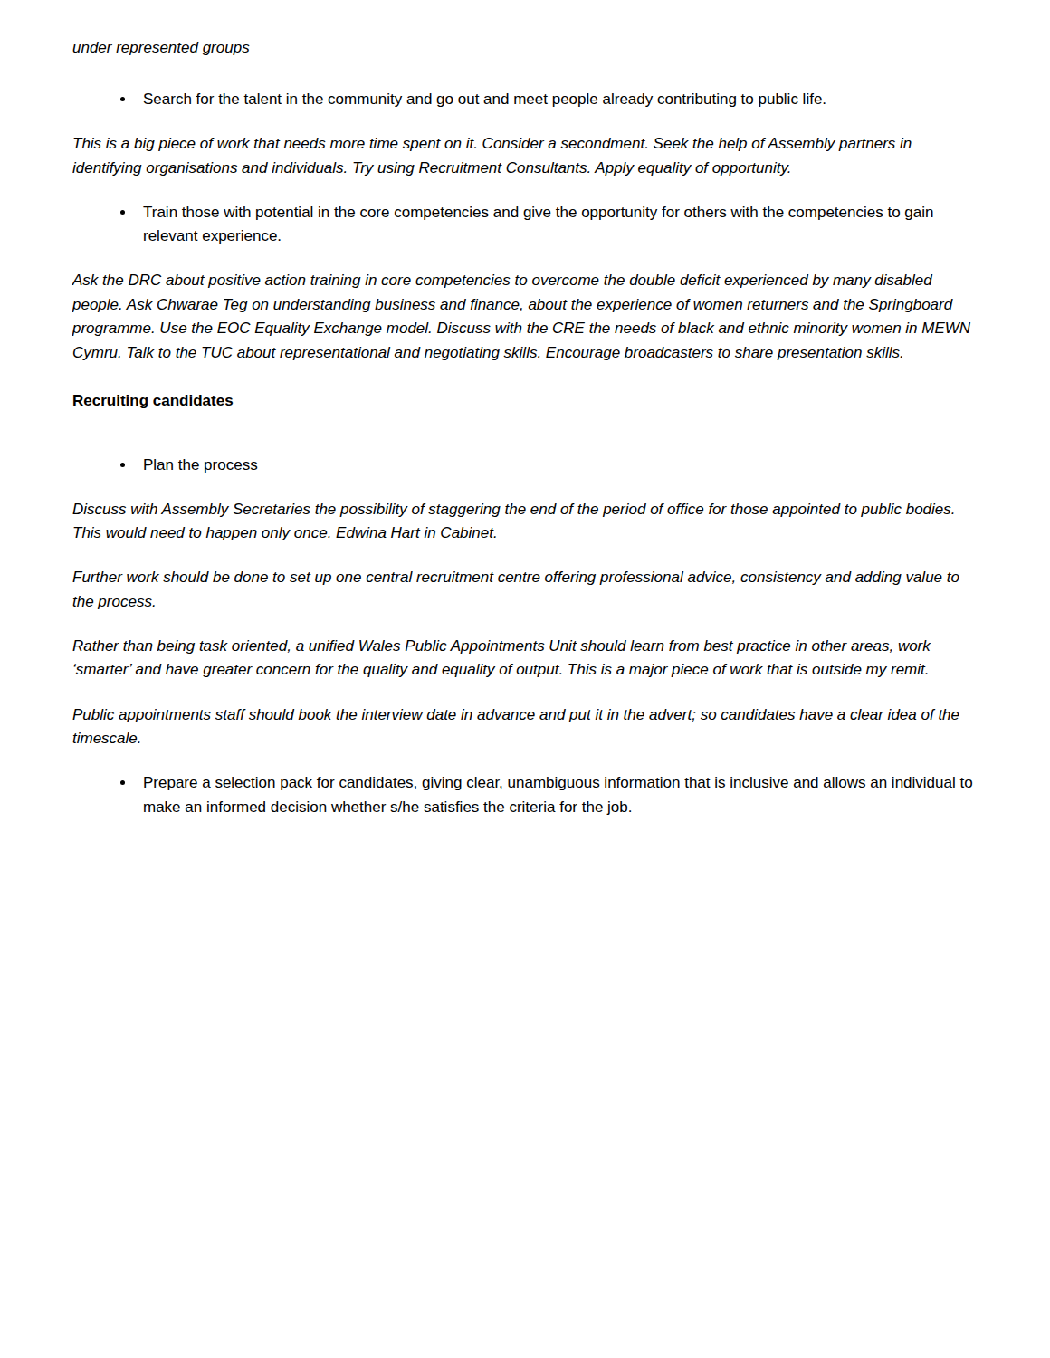under represented groups
Search for the talent in the community and go out and meet people already contributing to public life.
This is a big piece of work that needs more time spent on it. Consider a secondment. Seek the help of Assembly partners in identifying organisations and individuals. Try using Recruitment Consultants. Apply equality of opportunity.
Train those with potential in the core competencies and give the opportunity for others with the competencies to gain relevant experience.
Ask the DRC about positive action training in core competencies to overcome the double deficit experienced by many disabled people. Ask Chwarae Teg on understanding business and finance, about the experience of women returners and the Springboard programme. Use the EOC Equality Exchange model. Discuss with the CRE the needs of black and ethnic minority women in MEWN Cymru. Talk to the TUC about representational and negotiating skills. Encourage broadcasters to share presentation skills.
Recruiting candidates
Plan the process
Discuss with Assembly Secretaries the possibility of staggering the end of the period of office for those appointed to public bodies. This would need to happen only once. Edwina Hart in Cabinet.
Further work should be done to set up one central recruitment centre offering professional advice, consistency and adding value to the process.
Rather than being task oriented, a unified Wales Public Appointments Unit should learn from best practice in other areas, work ‘smarter’ and have greater concern for the quality and equality of output. This is a major piece of work that is outside my remit.
Public appointments staff should book the interview date in advance and put it in the advert; so candidates have a clear idea of the timescale.
Prepare a selection pack for candidates, giving clear, unambiguous information that is inclusive and allows an individual to make an informed decision whether s/he satisfies the criteria for the job.